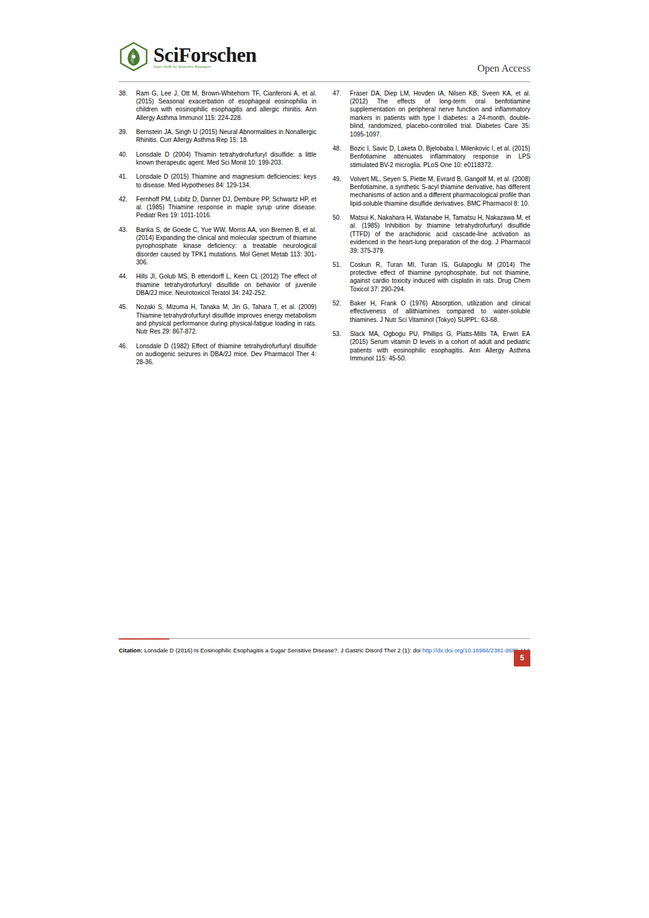SciForschen
Open HUB for Scientific Research
Open Access
38. Ram G, Lee J, Ott M, Brown-Whitehorn TF, Cianferoni A, et al. (2015) Seasonal exacerbation of esophageal eosinophilia in children with eosinophilic esophagitis and allergic rhinitis. Ann Allergy Asthma Immunol 115: 224-228.
39. Bernstein JA, Singh U (2015) Neural Abnormalities in Nonallergic Rhinitis. Curr Allergy Asthma Rep 15: 18.
40. Lonsdale D (2004) Thiamin tetrahydrofurfuryl disulfide: a little known therapeutic agent. Med Sci Monit 10: 199-203.
41. Lonsdale D (2015) Thiamine and magnesium deficiencies: keys to disease. Med Hypotheses 84: 129-134.
42. Fernhoff PM, Lubitz D, Danner DJ, Dembure PP, Schwartz HP, et al. (1985) Thiamine response in maple syrup urine disease. Pediatr Res 19: 1011-1016.
43. Banka S, de Goede C, Yue WW, Morris AA, von Bremen B, et al. (2014) Expanding the clinical and molecular spectrum of thiamine pyrophosphate kinase deficiency: a treatable neurological disorder caused by TPK1 mutations. Mol Genet Metab 113: 301-306.
44. Hills JI, Golub MS, B ettendorff L, Keen CL (2012) The effect of thiamine tetrahydrofurfuryl disulfide on behavior of juvenile DBA/2J mice. Neurotoxicol Teratol 34: 242-252.
45. Nozaki S, Mizuma H, Tanaka M, Jin G, Tahara T, et al. (2009) Thiamine tetrahydrofurfuryl disulfide improves energy metabolism and physical performance during physical-fatigue loading in rats. Nutr Res 29: 867-872.
46. Lonsdale D (1982) Effect of thiamine tetrahydrofurfuryl disulfide on audiogenic seizures in DBA/2J mice. Dev Pharmacol Ther 4: 28-36.
47. Fraser DA, Diep LM, Hovden IA, Nilsen KB, Sveen KA, et al. (2012) The effects of long-term oral benfotiamine supplementation on peripheral nerve function and inflammatory markers in patients with type I diabetes: a 24-month, double-blind, randomized, placebo-controlled trial. Diabetes Care 35: 1095-1097.
48. Bozic I, Savic D, Laketa D, Bjelobaba I, Milenkovic I, et al. (2015) Benfotiamine attenuates inflammatory response in LPS stimulated BV-2 microglia. PLoS One 10: e0118372.
49. Volvert ML, Seyen S, Piette M, Evrard B, Gangolf M, et al. (2008) Benfotiamine, a synthetic S-acyl thiamine derivative, has different mechanisms of action and a different pharmacological profile than lipid-soluble thiamine disulfide derivatives. BMC Pharmacol 8: 10.
50. Matsui K, Nakahara H, Watanabe H, Tamatsu H, Nakazawa M, et al. (1985) Inhibition by thiamine tetrahydrofurfuryl disulfide (TTFD) of the arachidonic acid cascade-line activation as evidenced in the heart-lung preparation of the dog. J Pharmacol 39: 375-379.
51. Coskun R, Turan MI, Turan IS, Gulapoglu M (2014) The protective effect of thiamine pyrophosphate, but not thiamine, against cardio toxicity induced with cisplatin in rats. Drug Chem Toxicol 37: 290-294.
52. Baker H, Frank O (1976) Absorption, utilization and clinical effectiveness of allithiamines compared to water-soluble thiamines. J Nutr Sci Vitaminol (Tokyo) SUPPL: 63-68.
53. Slack MA, Ogbogu PU, Phillips G, Platts-Mills TA, Erwin EA (2015) Serum vitamin D levels in a cohort of adult and pediatric patients with eosinophilic esophagitis. Ann Allergy Asthma Immunol 115: 45-50.
Citation: Lonsdale D (2016) Is Eosinophilic Esophagitis a Sugar Sensitive Disease?. J Gastric Disord Ther 2 (1): doi http://dx.doi.org/10.16966/2381-8689.114
5